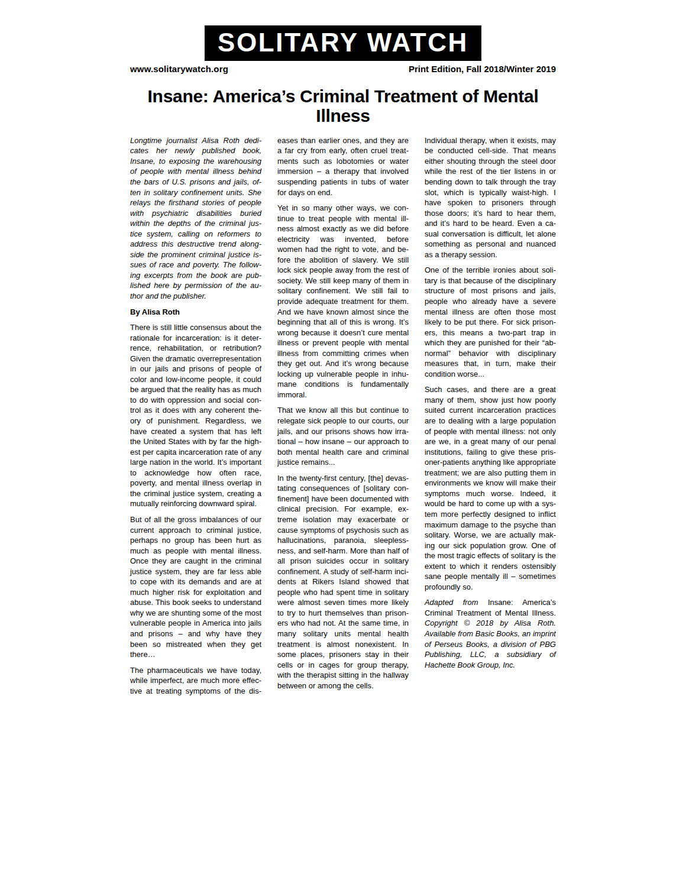SOLITARY WATCH
www.solitarywatch.org Print Edition, Fall 2018/Winter 2019
Insane: America’s Criminal Treatment of Mental Illness
Longtime journalist Alisa Roth dedicates her newly published book, Insane, to exposing the warehousing of people with mental illness behind the bars of U.S. prisons and jails, often in solitary confinement units. She relays the firsthand stories of people with psychiatric disabilities buried within the depths of the criminal justice system, calling on reformers to address this destructive trend alongside the prominent criminal justice issues of race and poverty. The following excerpts from the book are published here by permission of the author and the publisher.
By Alisa Roth
There is still little consensus about the rationale for incarceration: is it deterrence, rehabilitation, or retribution? Given the dramatic overrepresentation in our jails and prisons of people of color and low-income people, it could be argued that the reality has as much to do with oppression and social control as it does with any coherent theory of punishment. Regardless, we have created a system that has left the United States with by far the highest per capita incarceration rate of any large nation in the world. It’s important to acknowledge how often race, poverty, and mental illness overlap in the criminal justice system, creating a mutually reinforcing downward spiral.
But of all the gross imbalances of our current approach to criminal justice, perhaps no group has been hurt as much as people with mental illness. Once they are caught in the criminal justice system, they are far less able to cope with its demands and are at much higher risk for exploitation and abuse. This book seeks to understand why we are shunting some of the most vulnerable people in America into jails and prisons – and why have they been so mistreated when they get there…
The pharmaceuticals we have today, while imperfect, are much more effective at treating symptoms of the diseases than earlier ones, and they are a far cry from early, often cruel treatments such as lobotomies or water immersion – a therapy that involved suspending patients in tubs of water for days on end.
Yet in so many other ways, we continue to treat people with mental illness almost exactly as we did before electricity was invented, before women had the right to vote, and before the abolition of slavery. We still lock sick people away from the rest of society. We still keep many of them in solitary confinement. We still fail to provide adequate treatment for them. And we have known almost since the beginning that all of this is wrong. It’s wrong because it doesn’t cure mental illness or prevent people with mental illness from committing crimes when they get out. And it’s wrong because locking up vulnerable people in inhumane conditions is fundamentally immoral.
That we know all this but continue to relegate sick people to our courts, our jails, and our prisons shows how irrational – how insane – our approach to both mental health care and criminal justice remains...
In the twenty-first century, [the] devastating consequences of [solitary confinement] have been documented with clinical precision. For example, extreme isolation may exacerbate or cause symptoms of psychosis such as hallucinations, paranoia, sleeplessness, and self-harm. More than half of all prison suicides occur in solitary confinement. A study of self-harm incidents at Rikers Island showed that people who had spent time in solitary were almost seven times more likely to try to hurt themselves than prisoners who had not. At the same time, in many solitary units mental health treatment is almost nonexistent. In some places, prisoners stay in their cells or in cages for group therapy, with the therapist sitting in the hallway between or among the cells.
Individual therapy, when it exists, may be conducted cell-side. That means either shouting through the steel door while the rest of the tier listens in or bending down to talk through the tray slot, which is typically waist-high. I have spoken to prisoners through those doors; it’s hard to hear them, and it’s hard to be heard. Even a casual conversation is difficult, let alone something as personal and nuanced as a therapy session.
One of the terrible ironies about solitary is that because of the disciplinary structure of most prisons and jails, people who already have a severe mental illness are often those most likely to be put there. For sick prisoners, this means a two-part trap in which they are punished for their “abnormal” behavior with disciplinary measures that, in turn, make their condition worse...
Such cases, and there are a great many of them, show just how poorly suited current incarceration practices are to dealing with a large population of people with mental illness: not only are we, in a great many of our penal institutions, failing to give these prisoner-patients anything like appropriate treatment; we are also putting them in environments we know will make their symptoms much worse. Indeed, it would be hard to come up with a system more perfectly designed to inflict maximum damage to the psyche than solitary. Worse, we are actually making our sick population grow. One of the most tragic effects of solitary is the extent to which it renders ostensibly sane people mentally ill – sometimes profoundly so.
Adapted from Insane: America’s Criminal Treatment of Mental Illness. Copyright © 2018 by Alisa Roth. Available from Basic Books, an imprint of Perseus Books, a division of PBG Publishing, LLC, a subsidiary of Hachette Book Group, Inc.